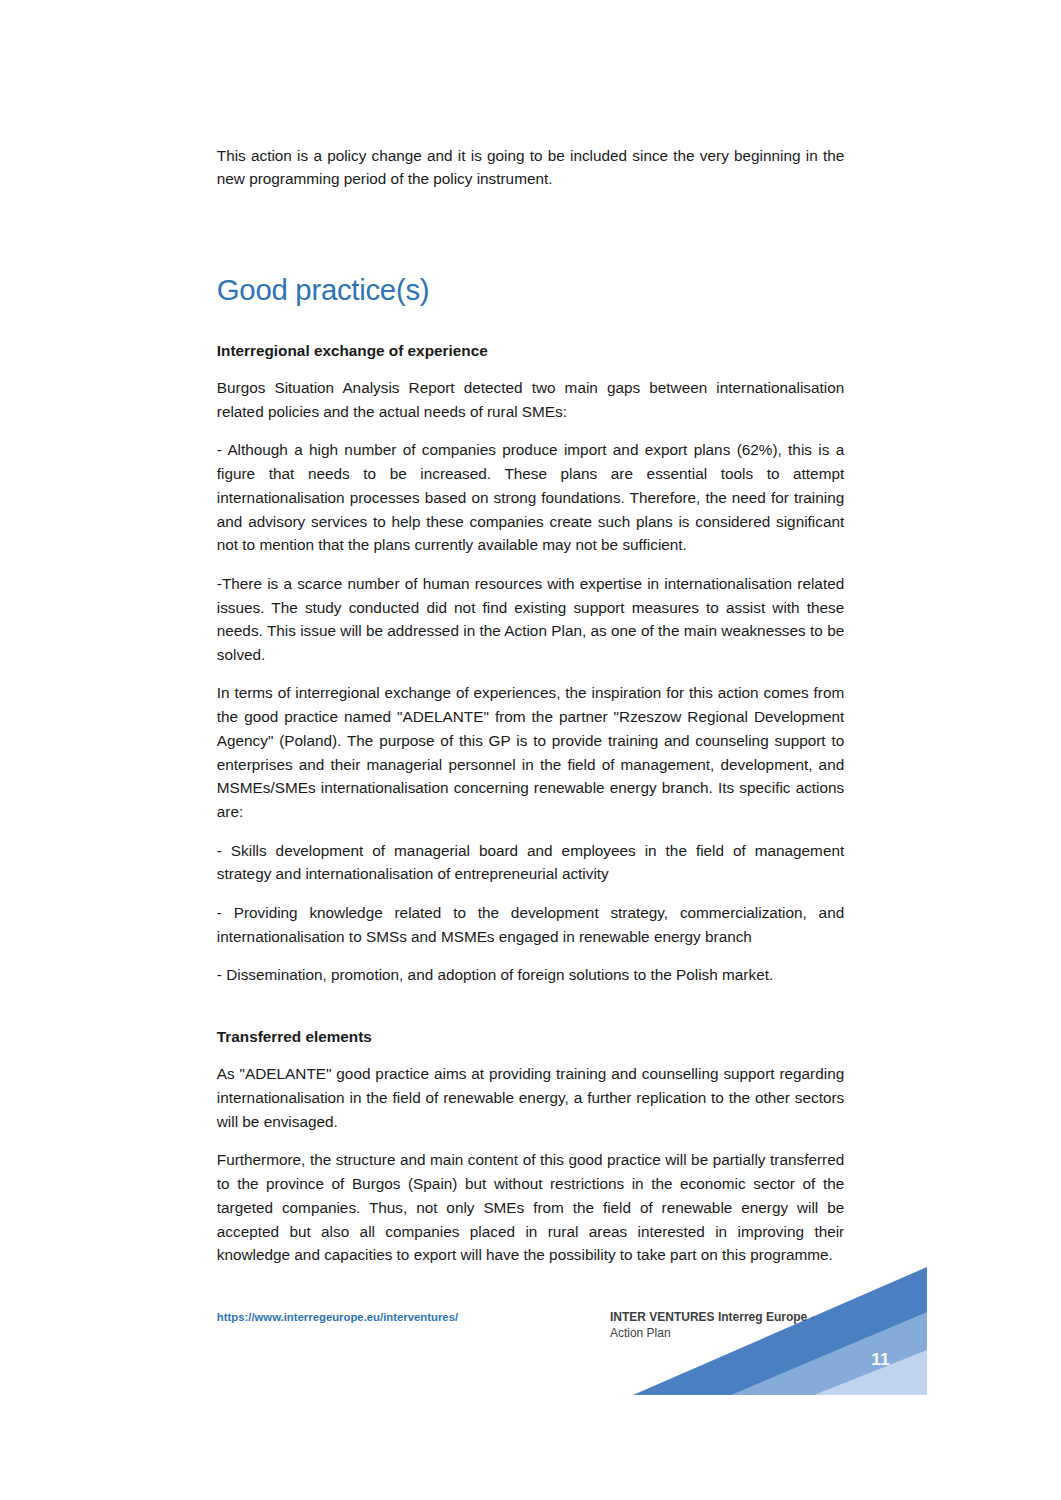This action is a policy change and it is going to be included since the very beginning in the new programming period of the policy instrument.
Good practice(s)
Interregional exchange of experience
Burgos Situation Analysis Report detected two main gaps between internationalisation related policies and the actual needs of rural SMEs:
- Although a high number of companies produce import and export plans (62%), this is a figure that needs to be increased. These plans are essential tools to attempt internationalisation processes based on strong foundations. Therefore, the need for training and advisory services to help these companies create such plans is considered significant not to mention that the plans currently available may not be sufficient.
-There is a scarce number of human resources with expertise in internationalisation related issues. The study conducted did not find existing support measures to assist with these needs. This issue will be addressed in the Action Plan, as one of the main weaknesses to be solved.
In terms of interregional exchange of experiences, the inspiration for this action comes from the good practice named "ADELANTE" from the partner "Rzeszow Regional Development Agency" (Poland). The purpose of this GP is to provide training and counseling support to enterprises and their managerial personnel in the field of management, development, and MSMEs/SMEs internationalisation concerning renewable energy branch. Its specific actions are:
- Skills development of managerial board and employees in the field of management strategy and internationalisation of entrepreneurial activity
- Providing knowledge related to the development strategy, commercialization, and internationalisation to SMSs and MSMEs engaged in renewable energy branch
- Dissemination, promotion, and adoption of foreign solutions to the Polish market.
Transferred elements
As "ADELANTE" good practice aims at providing training and counselling support regarding internationalisation in the field of renewable energy, a further replication to the other sectors will be envisaged.
Furthermore, the structure and main content of this good practice will be partially transferred to the province of Burgos (Spain) but without restrictions in the economic sector of the targeted companies. Thus, not only SMEs from the field of renewable energy will be accepted but also all companies placed in rural areas interested in improving their knowledge and capacities to export will have the possibility to take part on this programme.
https://www.interregeurope.eu/interventures/
INTER VENTURES Interreg Europe · Action Plan
11